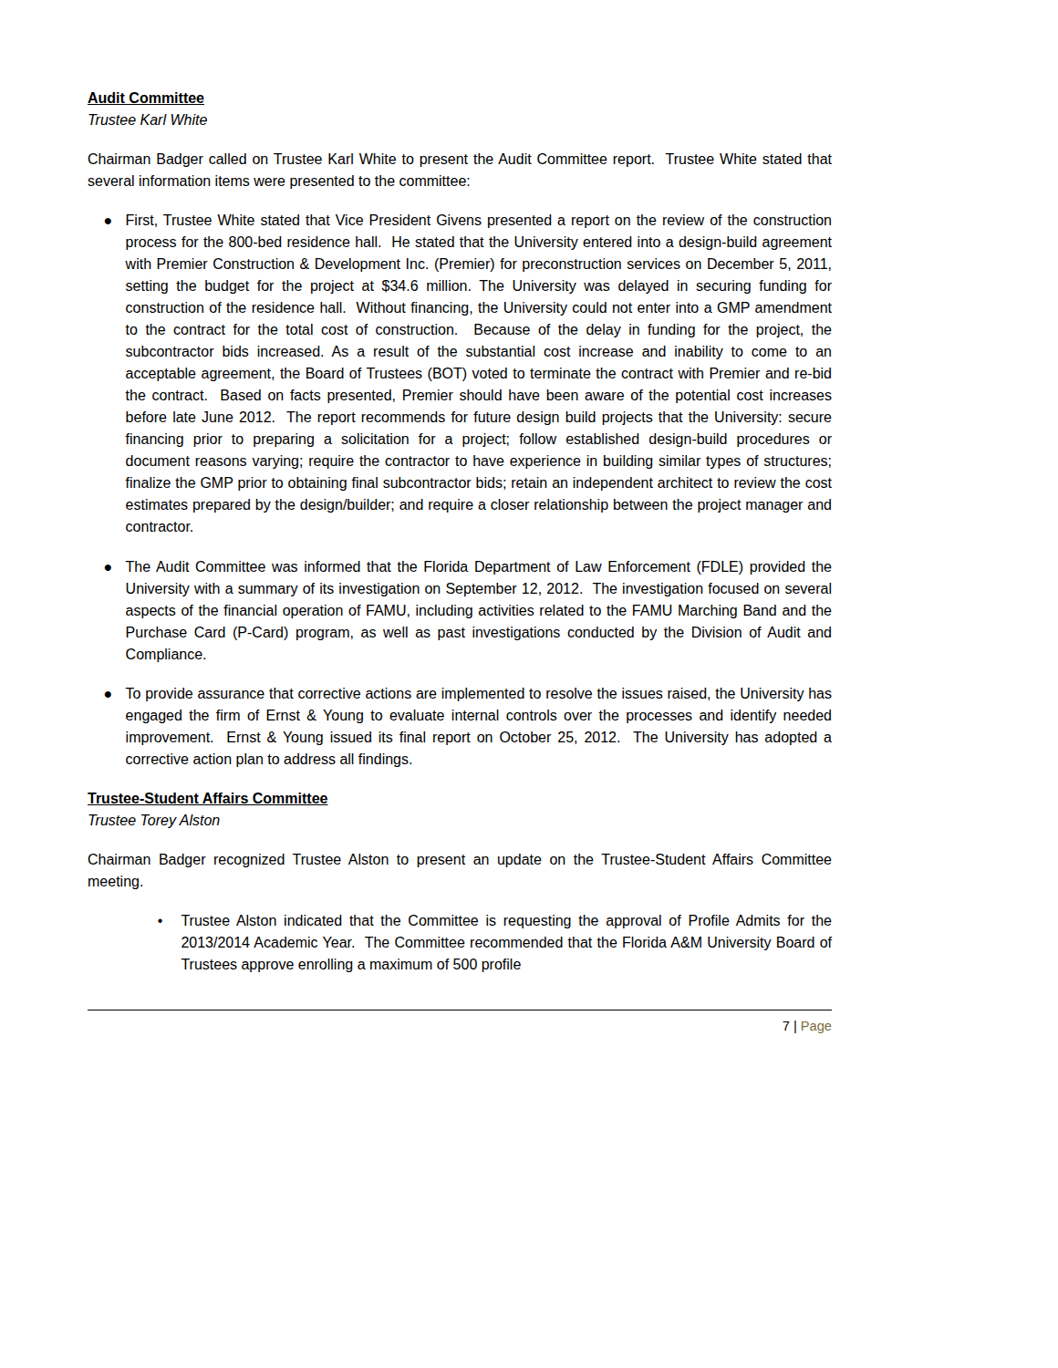Audit Committee
Trustee Karl White
Chairman Badger called on Trustee Karl White to present the Audit Committee report. Trustee White stated that several information items were presented to the committee:
First, Trustee White stated that Vice President Givens presented a report on the review of the construction process for the 800-bed residence hall. He stated that the University entered into a design-build agreement with Premier Construction & Development Inc. (Premier) for preconstruction services on December 5, 2011, setting the budget for the project at $34.6 million. The University was delayed in securing funding for construction of the residence hall. Without financing, the University could not enter into a GMP amendment to the contract for the total cost of construction. Because of the delay in funding for the project, the subcontractor bids increased. As a result of the substantial cost increase and inability to come to an acceptable agreement, the Board of Trustees (BOT) voted to terminate the contract with Premier and re-bid the contract. Based on facts presented, Premier should have been aware of the potential cost increases before late June 2012. The report recommends for future design build projects that the University: secure financing prior to preparing a solicitation for a project; follow established design-build procedures or document reasons varying; require the contractor to have experience in building similar types of structures; finalize the GMP prior to obtaining final subcontractor bids; retain an independent architect to review the cost estimates prepared by the design/builder; and require a closer relationship between the project manager and contractor.
The Audit Committee was informed that the Florida Department of Law Enforcement (FDLE) provided the University with a summary of its investigation on September 12, 2012. The investigation focused on several aspects of the financial operation of FAMU, including activities related to the FAMU Marching Band and the Purchase Card (P-Card) program, as well as past investigations conducted by the Division of Audit and Compliance.
To provide assurance that corrective actions are implemented to resolve the issues raised, the University has engaged the firm of Ernst & Young to evaluate internal controls over the processes and identify needed improvement. Ernst & Young issued its final report on October 25, 2012. The University has adopted a corrective action plan to address all findings.
Trustee-Student Affairs Committee
Trustee Torey Alston
Chairman Badger recognized Trustee Alston to present an update on the Trustee-Student Affairs Committee meeting.
Trustee Alston indicated that the Committee is requesting the approval of Profile Admits for the 2013/2014 Academic Year. The Committee recommended that the Florida A&M University Board of Trustees approve enrolling a maximum of 500 profile
7 | Page